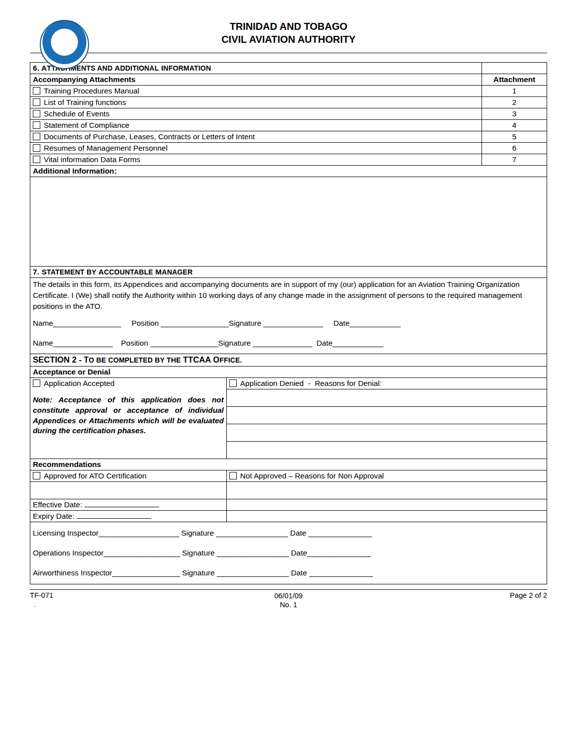✈
TRINIDAD AND TOBAGO
CIVIL AVIATION AUTHORITY
| 6. A TTACHMENTS AND A DDITIONAL I NFORMATION | |
| Accompanying Attachments | Attachment |
| Training Procedures Manual | 1 |
| List of Training functions | 2 |
| Schedule of Events | 3 |
| Statement of Compliance | 4 |
| Documents of Purchase, Leases, Contracts or Letters of Intent | 5 |
| Resumes of Management Personnel | 6 |
| Vital information Data Forms | 7 |
| Additional Information: |
| 7. S TATEMENT BY A CCOUNTABLE M ANAGER |
| The details in this form, its Appendices and accompanying documents are in support of my (our) application for an Aviation Training Organization Certificate. I (We) shall notify the Authority within 10 working days of any change made in the assignment of persons to the required management positions in the ATO. |
| Name________________ Position ________________Signature ______________ Date____________ |
| Name______________ Position ________________Signature ______________ Date____________ |
| SECTION 2 - T O BE COMPLETED BY THE TTCAA O FFICE. |
| Acceptance or Denial |
| Application Accepted Note: Acceptance of this application does not constitute approval or acceptance of individual Appendices or Attachments which will be evaluated during the certification phases. | Application Denied - Reasons for Denial: |
| Recommendations |
| Approved for ATO Certification | Not Approved – Reasons for Non Approval |
| Effective Date: | |
| Expiry Date: | |
| Licensing Inspector___________________ Signature _________________ Date _______________ Operations Inspector__________________ Signature _________________ Date_______________ Airworthiness Inspector________________ Signature _________________ Date _______________ |
TF-071
06/01/09
No. 1
Page 2 of 2
.